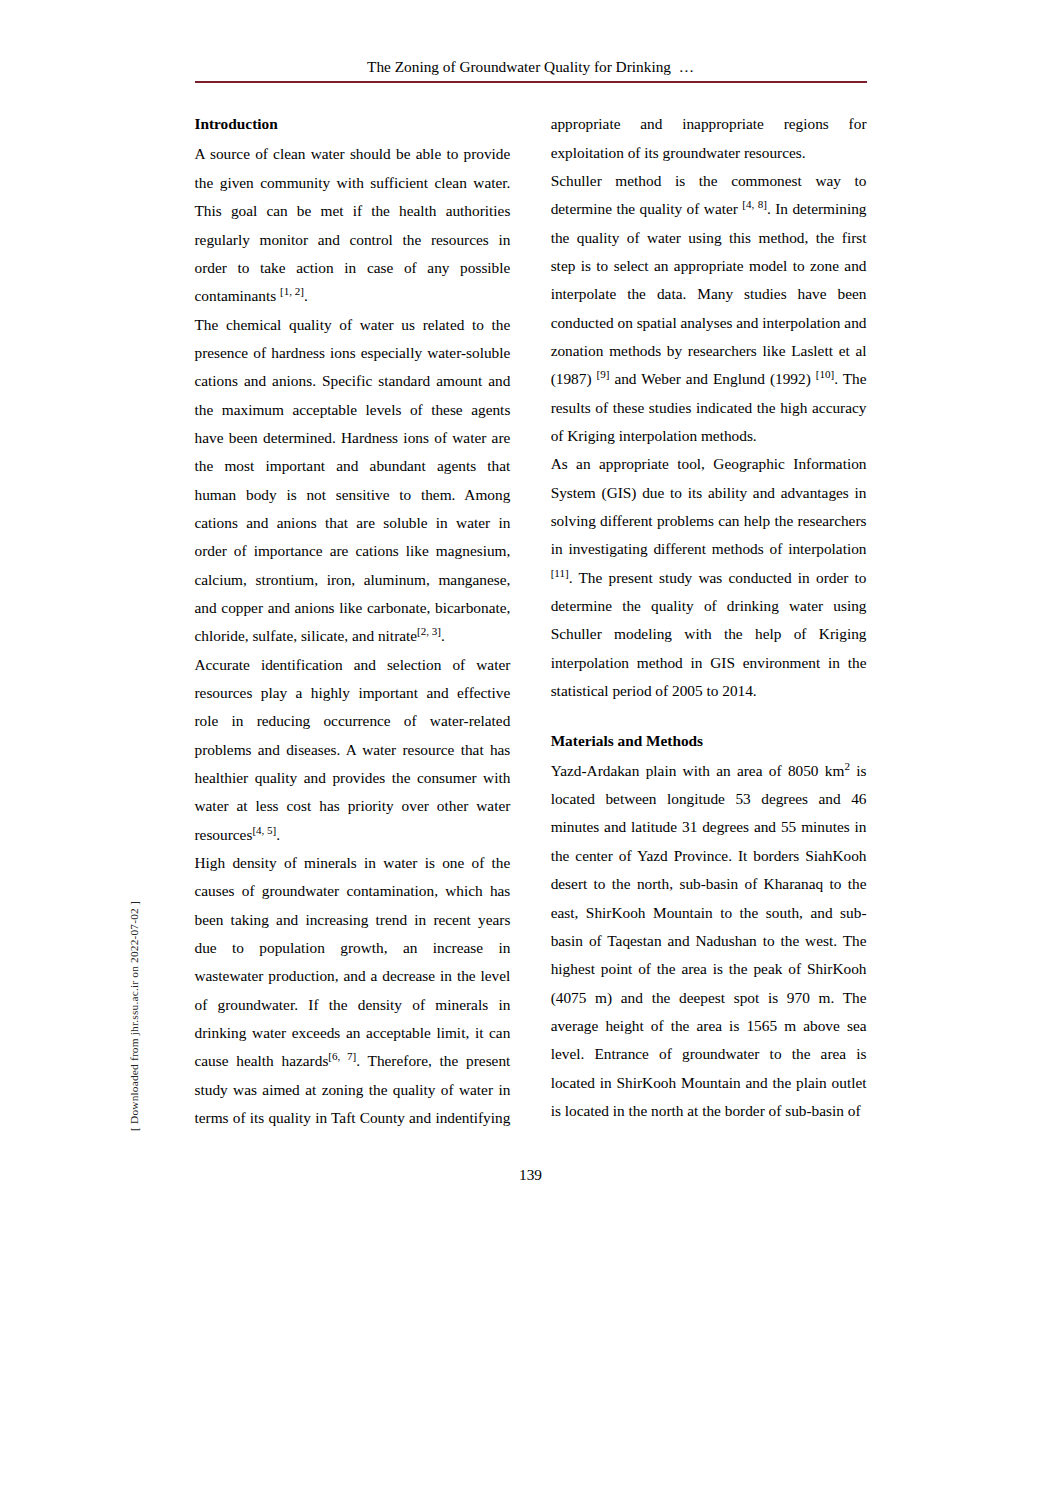The Zoning of Groundwater Quality for Drinking …
Introduction
A source of clean water should be able to provide the given community with sufficient clean water. This goal can be met if the health authorities regularly monitor and control the resources in order to take action in case of any possible contaminants [1, 2].
The chemical quality of water us related to the presence of hardness ions especially water-soluble cations and anions. Specific standard amount and the maximum acceptable levels of these agents have been determined. Hardness ions of water are the most important and abundant agents that human body is not sensitive to them. Among cations and anions that are soluble in water in order of importance are cations like magnesium, calcium, strontium, iron, aluminum, manganese, and copper and anions like carbonate, bicarbonate, chloride, sulfate, silicate, and nitrate[2, 3].
Accurate identification and selection of water resources play a highly important and effective role in reducing occurrence of water-related problems and diseases. A water resource that has healthier quality and provides the consumer with water at less cost has priority over other water resources[4, 5].
High density of minerals in water is one of the causes of groundwater contamination, which has been taking and increasing trend in recent years due to population growth, an increase in wastewater production, and a decrease in the level of groundwater. If the density of minerals in drinking water exceeds an acceptable limit, it can cause health hazards[6, 7]. Therefore, the present study was aimed at zoning the quality of water in terms of its quality in Taft County and indentifying appropriate and inappropriate regions for exploitation of its groundwater resources.
Schuller method is the commonest way to determine the quality of water [4, 8]. In determining the quality of water using this method, the first step is to select an appropriate model to zone and interpolate the data. Many studies have been conducted on spatial analyses and interpolation and zonation methods by researchers like Laslett et al (1987) [9] and Weber and Englund (1992) [10]. The results of these studies indicated the high accuracy of Kriging interpolation methods.
As an appropriate tool, Geographic Information System (GIS) due to its ability and advantages in solving different problems can help the researchers in investigating different methods of interpolation [11]. The present study was conducted in order to determine the quality of drinking water using Schuller modeling with the help of Kriging interpolation method in GIS environment in the statistical period of 2005 to 2014.
Materials and Methods
Yazd-Ardakan plain with an area of 8050 km2 is located between longitude 53 degrees and 46 minutes and latitude 31 degrees and 55 minutes in the center of Yazd Province. It borders SiahKooh desert to the north, sub-basin of Kharanaq to the east, ShirKooh Mountain to the south, and sub-basin of Taqestan and Nadushan to the west. The highest point of the area is the peak of ShirKooh (4075 m) and the deepest spot is 970 m. The average height of the area is 1565 m above sea level. Entrance of groundwater to the area is located in ShirKooh Mountain and the plain outlet is located in the north at the border of sub-basin of
139
[ Downloaded from jhr.ssu.ac.ir on 2022-07-02 ]